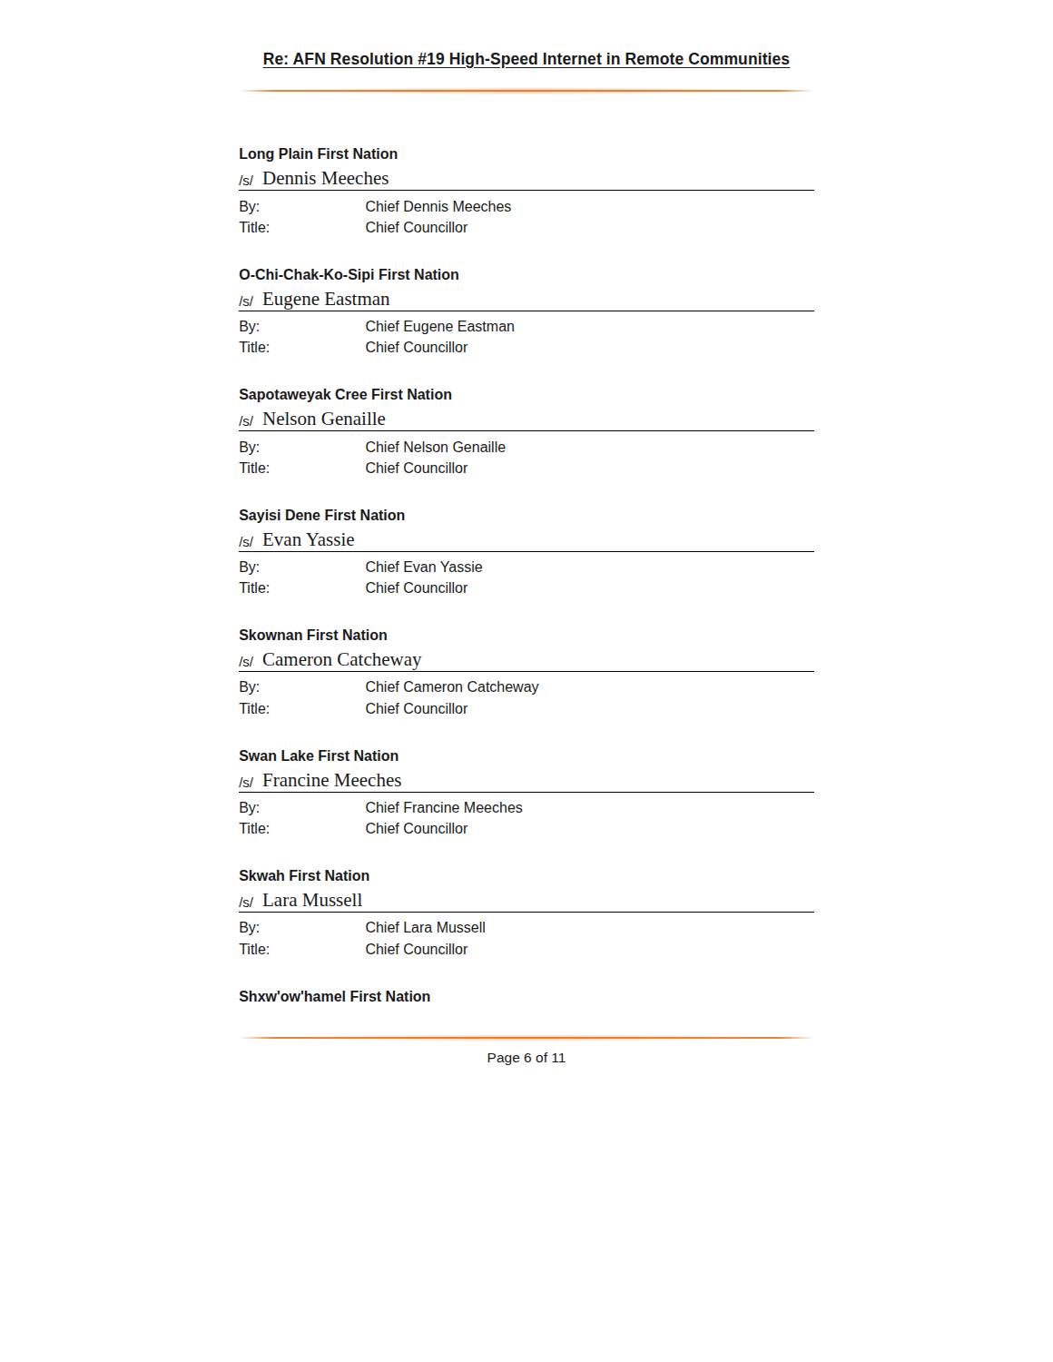Re: AFN Resolution #19 High-Speed Internet in Remote Communities
Long Plain First Nation
/s/ Dennis Meeches
| By: | Chief Dennis Meeches |
| Title: | Chief Councillor |
O-Chi-Chak-Ko-Sipi First Nation
/s/ Eugene Eastman
| By: | Chief Eugene Eastman |
| Title: | Chief Councillor |
Sapotaweyak Cree First Nation
/s/ Nelson Genaille
| By: | Chief Nelson Genaille |
| Title: | Chief Councillor |
Sayisi Dene First Nation
/s/ Evan Yassie
| By: | Chief Evan Yassie |
| Title: | Chief Councillor |
Skownan First Nation
/s/ Cameron Catcheway
| By: | Chief Cameron Catcheway |
| Title: | Chief Councillor |
Swan Lake First Nation
/s/ Francine Meeches
| By: | Chief Francine Meeches |
| Title: | Chief Councillor |
Skwah First Nation
/s/ Lara Mussell
| By: | Chief Lara Mussell |
| Title: | Chief Councillor |
Shxw'ow'hamel First Nation
Page 6 of 11